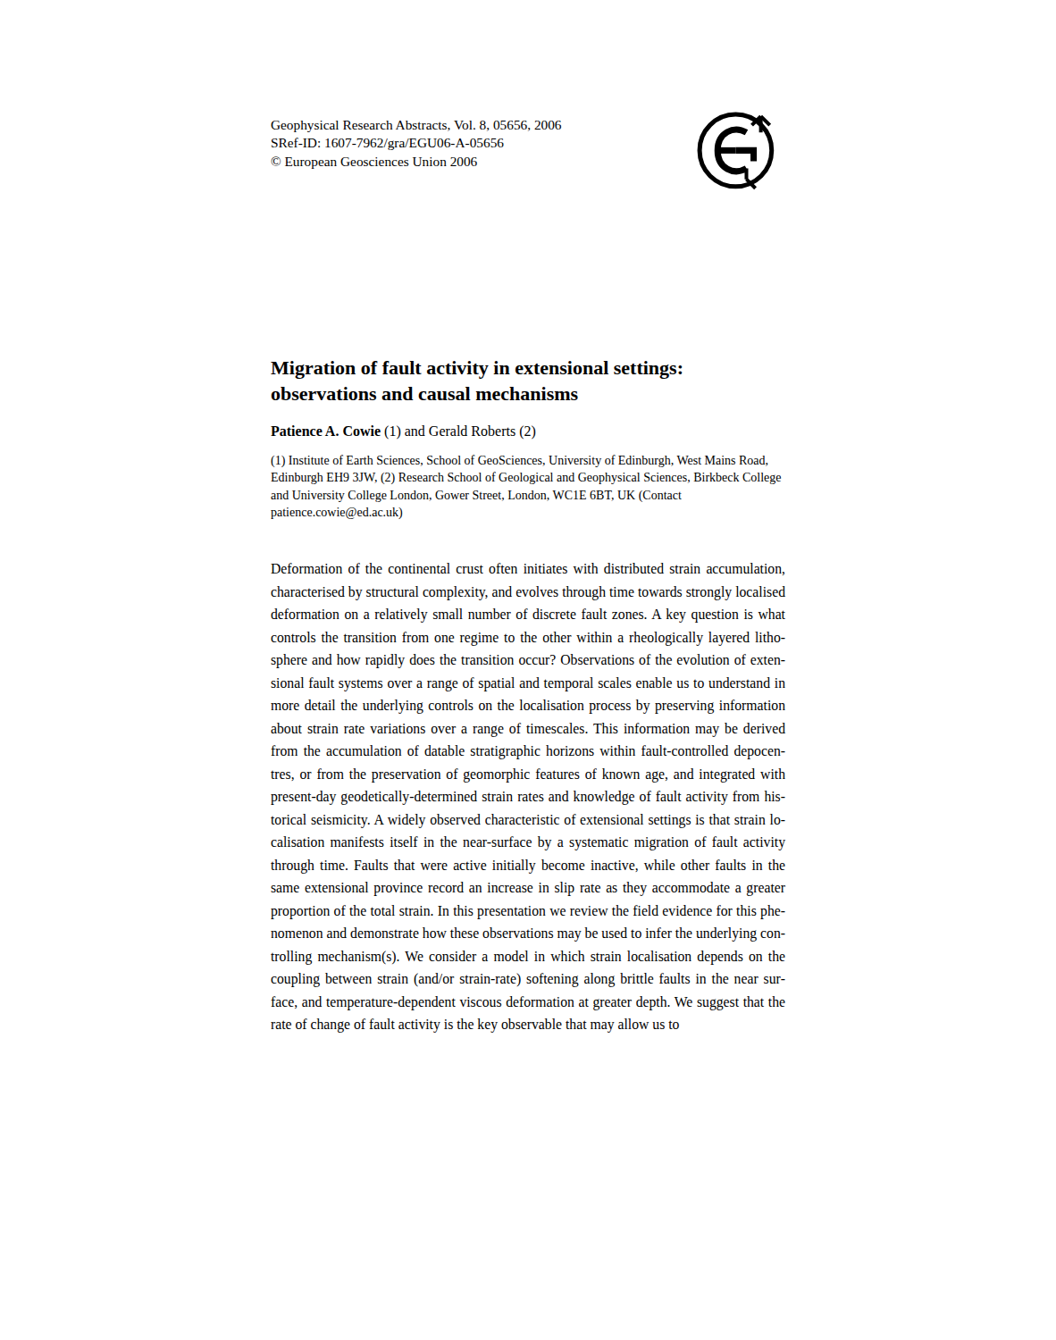Geophysical Research Abstracts, Vol. 8, 05656, 2006
SRef-ID: 1607-7962/gra/EGU06-A-05656
© European Geosciences Union 2006
Migration of fault activity in extensional settings:
observations and causal mechanisms
Patience A. Cowie (1) and Gerald Roberts (2)
(1) Institute of Earth Sciences, School of GeoSciences, University of Edinburgh, West Mains Road, Edinburgh EH9 3JW, (2) Research School of Geological and Geophysical Sciences, Birkbeck College and University College London, Gower Street, London, WC1E 6BT, UK (Contact patience.cowie@ed.ac.uk)
Deformation of the continental crust often initiates with distributed strain accumulation, characterised by structural complexity, and evolves through time towards strongly localised deformation on a relatively small number of discrete fault zones. A key question is what controls the transition from one regime to the other within a rheologically layered lithosphere and how rapidly does the transition occur? Observations of the evolution of extensional fault systems over a range of spatial and temporal scales enable us to understand in more detail the underlying controls on the localisation process by preserving information about strain rate variations over a range of timescales. This information may be derived from the accumulation of datable stratigraphic horizons within fault-controlled depocentres, or from the preservation of geomorphic features of known age, and integrated with present-day geodetically-determined strain rates and knowledge of fault activity from historical seismicity. A widely observed characteristic of extensional settings is that strain localisation manifests itself in the near-surface by a systematic migration of fault activity through time. Faults that were active initially become inactive, while other faults in the same extensional province record an increase in slip rate as they accommodate a greater proportion of the total strain. In this presentation we review the field evidence for this phenomenon and demonstrate how these observations may be used to infer the underlying controlling mechanism(s). We consider a model in which strain localisation depends on the coupling between strain (and/or strain-rate) softening along brittle faults in the near surface, and temperature-dependent viscous deformation at greater depth. We suggest that the rate of change of fault activity is the key observable that may allow us to